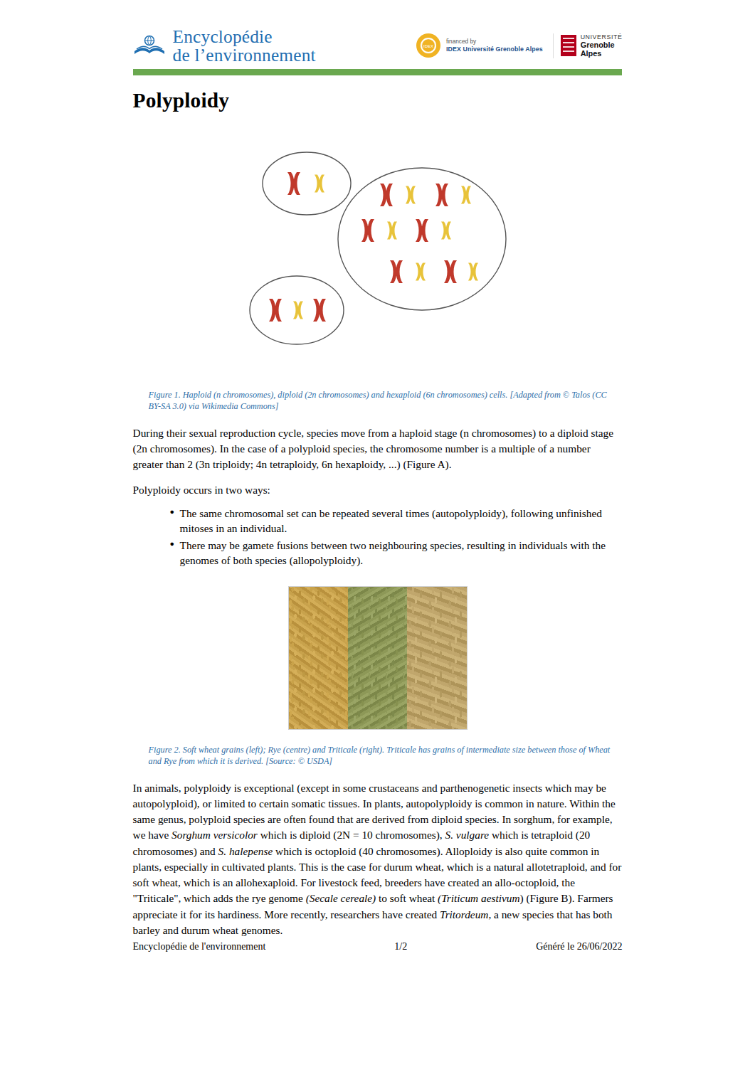Encyclopédie
de l’environnement
IDEX
financed by
IDEX Université Grenoble Alpes
UNIVERSITÉ
Grenoble
Alpes
Polyploidy
Figure 1. Haploid (n chromosomes), diploid (2n chromosomes) and hexaploid (6n chromosomes) cells. [Adapted from © Talos (CC BY-SA 3.0) via Wikimedia Commons]
During their sexual reproduction cycle, species move from a haploid stage (n chromosomes) to a diploid stage (2n chromosomes). In the case of a polyploid species, the chromosome number is a multiple of a number greater than 2 (3n triploidy; 4n tetraploidy, 6n hexaploidy, ...) (Figure A).
Polyploidy occurs in two ways:
The same chromosomal set can be repeated several times (autopolyploidy), following unfinished mitoses in an individual.
There may be gamete fusions between two neighbouring species, resulting in individuals with the genomes of both species (allopolyploidy).
Figure 2. Soft wheat grains (left); Rye (centre) and Triticale (right). Triticale has grains of intermediate size between those of Wheat and Rye from which it is derived. [Source: © USDA]
In animals, polyploidy is exceptional (except in some crustaceans and parthenogenetic insects which may be autopolyploid), or limited to certain somatic tissues. In plants, autopolyploidy is common in nature. Within the same genus, polyploid species are often found that are derived from diploid species. In sorghum, for example, we have Sorghum versicolor which is diploid (2N = 10 chromosomes), S. vulgare which is tetraploid (20 chromosomes) and S. halepense which is octoploid (40 chromosomes). Alloploidy is also quite common in plants, especially in cultivated plants. This is the case for durum wheat, which is a natural allotetraploid, and for soft wheat, which is an allohexaploid. For livestock feed, breeders have created an allo-octoploid, the "Triticale", which adds the rye genome (Secale cereale) to soft wheat (Triticum aestivum) (Figure B). Farmers appreciate it for its hardiness. More recently, researchers have created Tritordeum, a new species that has both barley and durum wheat genomes.
Encyclopédie de l'environnement
1/2
Généré le 26/06/2022